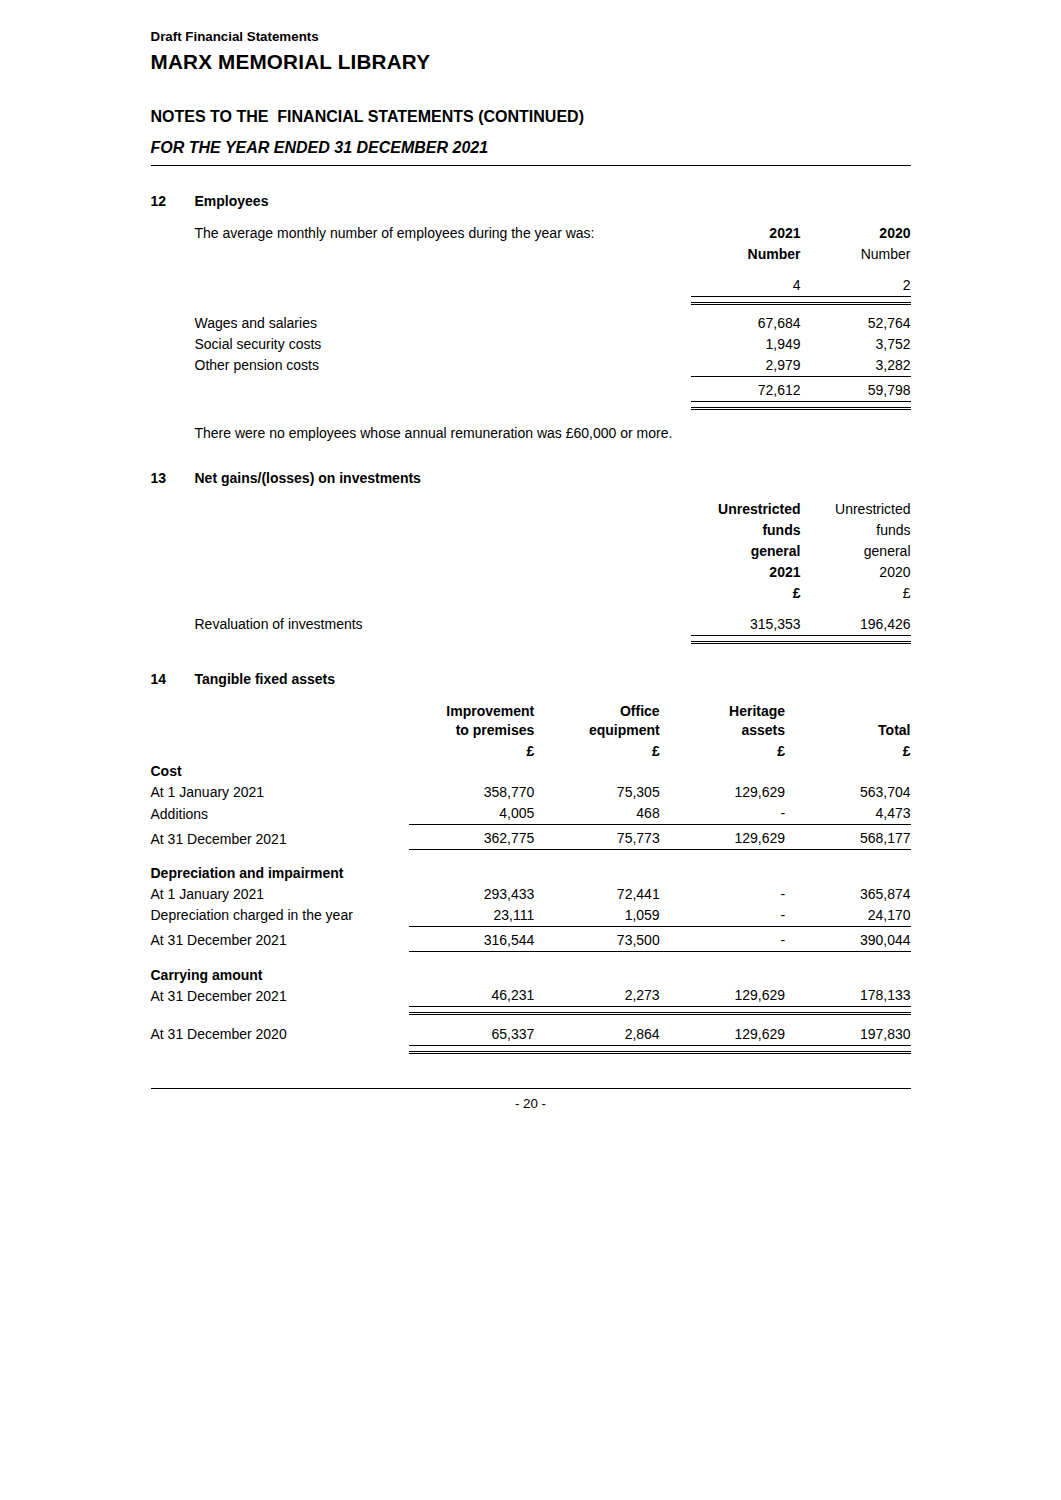Draft Financial Statements
MARX MEMORIAL LIBRARY
NOTES TO THE FINANCIAL STATEMENTS (CONTINUED)
FOR THE YEAR ENDED 31 DECEMBER 2021
12
Employees
| The average monthly number of employees during the year was: | 2021 | 2020 |
| | Number | Number |
| | 4 | 2 |
| Wages and salaries | 67,684 | 52,764 |
| Social security costs | 1,949 | 3,752 |
| Other pension costs | 2,979 | 3,282 |
| | 72,612 | 59,798 |
There were no employees whose annual remuneration was £60,000 or more.
13
Net gains/(losses) on investments
| | Unrestricted | Unrestricted |
| | funds | funds |
| | general | general |
| | 2021 | 2020 |
| | £ | £ |
| Revaluation of investments | 315,353 | 196,426 |
14
Tangible fixed assets
| | Improvement to premises | Office equipment | Heritage assets | Total |
| | £ | £ | £ | £ |
| Cost | |
| At 1 January 2021 | 358,770 | 75,305 | 129,629 | 563,704 |
| Additions | 4,005 | 468 | - | 4,473 |
| At 31 December 2021 | 362,775 | 75,773 | 129,629 | 568,177 |
| Depreciation and impairment | |
| At 1 January 2021 | 293,433 | 72,441 | - | 365,874 |
| Depreciation charged in the year | 23,111 | 1,059 | - | 24,170 |
| At 31 December 2021 | 316,544 | 73,500 | - | 390,044 |
| Carrying amount | |
| At 31 December 2021 | 46,231 | 2,273 | 129,629 | 178,133 |
| At 31 December 2020 | 65,337 | 2,864 | 129,629 | 197,830 |
- 20 -